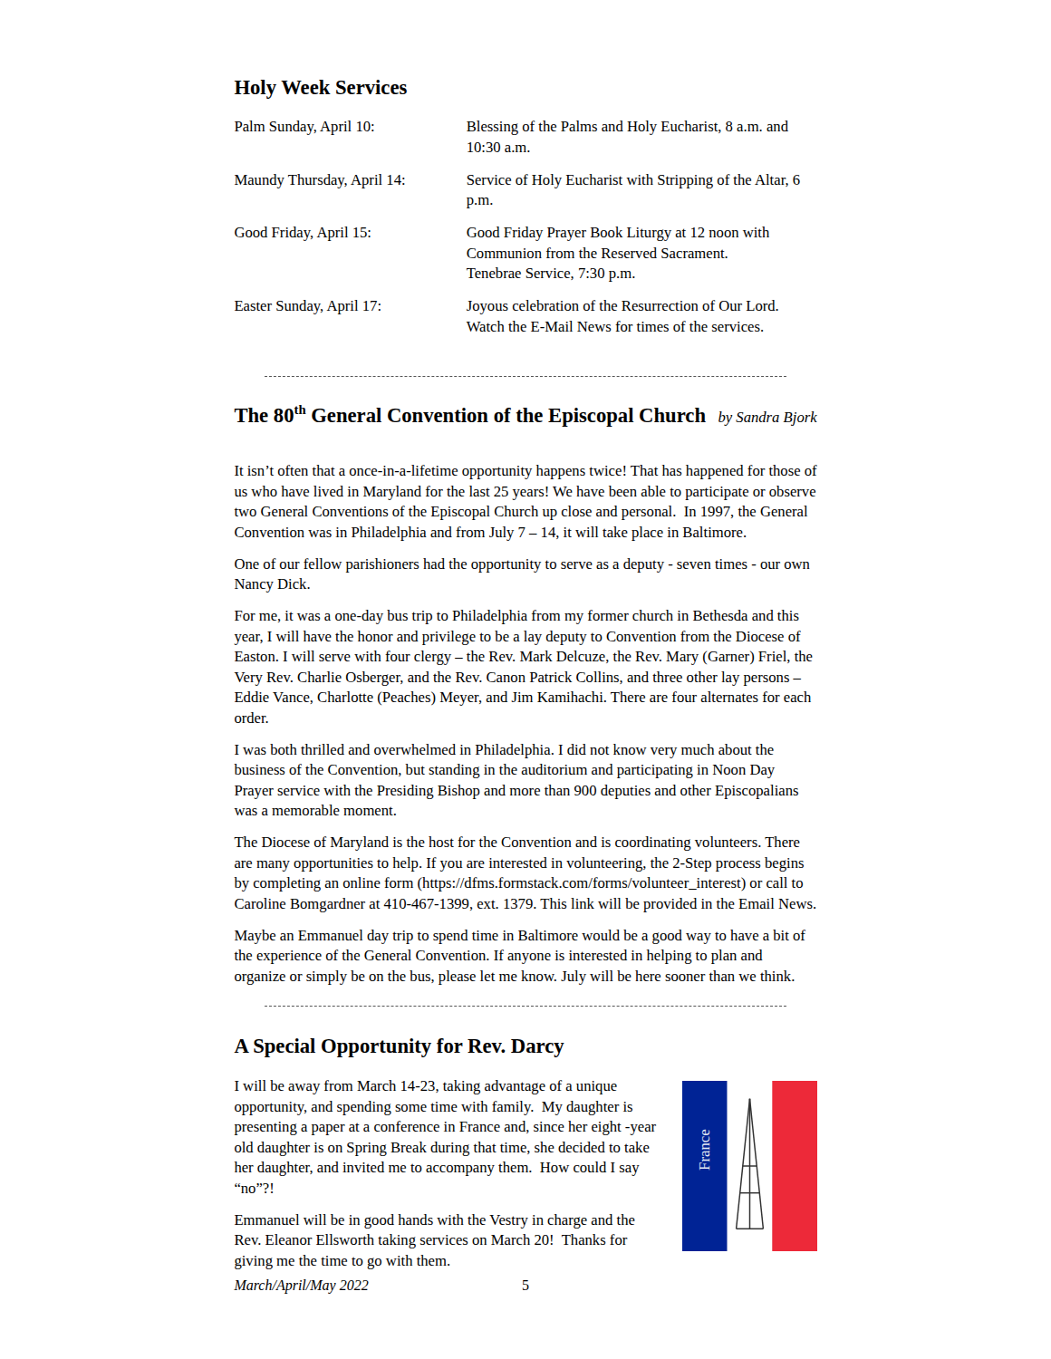Holy Week Services
| Palm Sunday, April 10: | Blessing of the Palms and Holy Eucharist, 8 a.m. and 10:30 a.m. |
| Maundy Thursday, April 14: | Service of Holy Eucharist with Stripping of the Altar, 6 p.m. |
| Good Friday, April 15: | Good Friday Prayer Book Liturgy at 12 noon with Communion from the Reserved Sacrament. Tenebrae Service, 7:30 p.m. |
| Easter Sunday, April 17: | Joyous celebration of the Resurrection of Our Lord. Watch the E-Mail News for times of the services. |
The 80th General Convention of the Episcopal Church
by Sandra Bjork
It isn’t often that a once-in-a-lifetime opportunity happens twice! That has happened for those of us who have lived in Maryland for the last 25 years! We have been able to participate or observe two General Conventions of the Episcopal Church up close and personal. In 1997, the General Convention was in Philadelphia and from July 7 – 14, it will take place in Baltimore.
One of our fellow parishioners had the opportunity to serve as a deputy - seven times - our own Nancy Dick.
For me, it was a one-day bus trip to Philadelphia from my former church in Bethesda and this year, I will have the honor and privilege to be a lay deputy to Convention from the Diocese of Easton. I will serve with four clergy – the Rev. Mark Delcuze, the Rev. Mary (Garner) Friel, the Very Rev. Charlie Osberger, and the Rev. Canon Patrick Collins, and three other lay persons – Eddie Vance, Charlotte (Peaches) Meyer, and Jim Kamihachi. There are four alternates for each order.
I was both thrilled and overwhelmed in Philadelphia. I did not know very much about the business of the Convention, but standing in the auditorium and participating in Noon Day Prayer service with the Presiding Bishop and more than 900 deputies and other Episcopalians was a memorable moment.
The Diocese of Maryland is the host for the Convention and is coordinating volunteers. There are many opportunities to help. If you are interested in volunteering, the 2-Step process begins by completing an online form (https://dfms.formstack.com/forms/volunteer_interest) or call to Caroline Bomgardner at 410-467-1399, ext. 1379. This link will be provided in the Email News.
Maybe an Emmanuel day trip to spend time in Baltimore would be a good way to have a bit of the experience of the General Convention. If anyone is interested in helping to plan and organize or simply be on the bus, please let me know. July will be here sooner than we think.
A Special Opportunity for Rev. Darcy
I will be away from March 14-23, taking advantage of a unique opportunity, and spending some time with family. My daughter is presenting a paper at a conference in France and, since her eight -year old daughter is on Spring Break during that time, she decided to take her daughter, and invited me to accompany them. How could I say “no”?!
Emmanuel will be in good hands with the Vestry in charge and the Rev. Eleanor Ellsworth taking services on March 20! Thanks for giving me the time to go with them.
March/April/May 2022 5